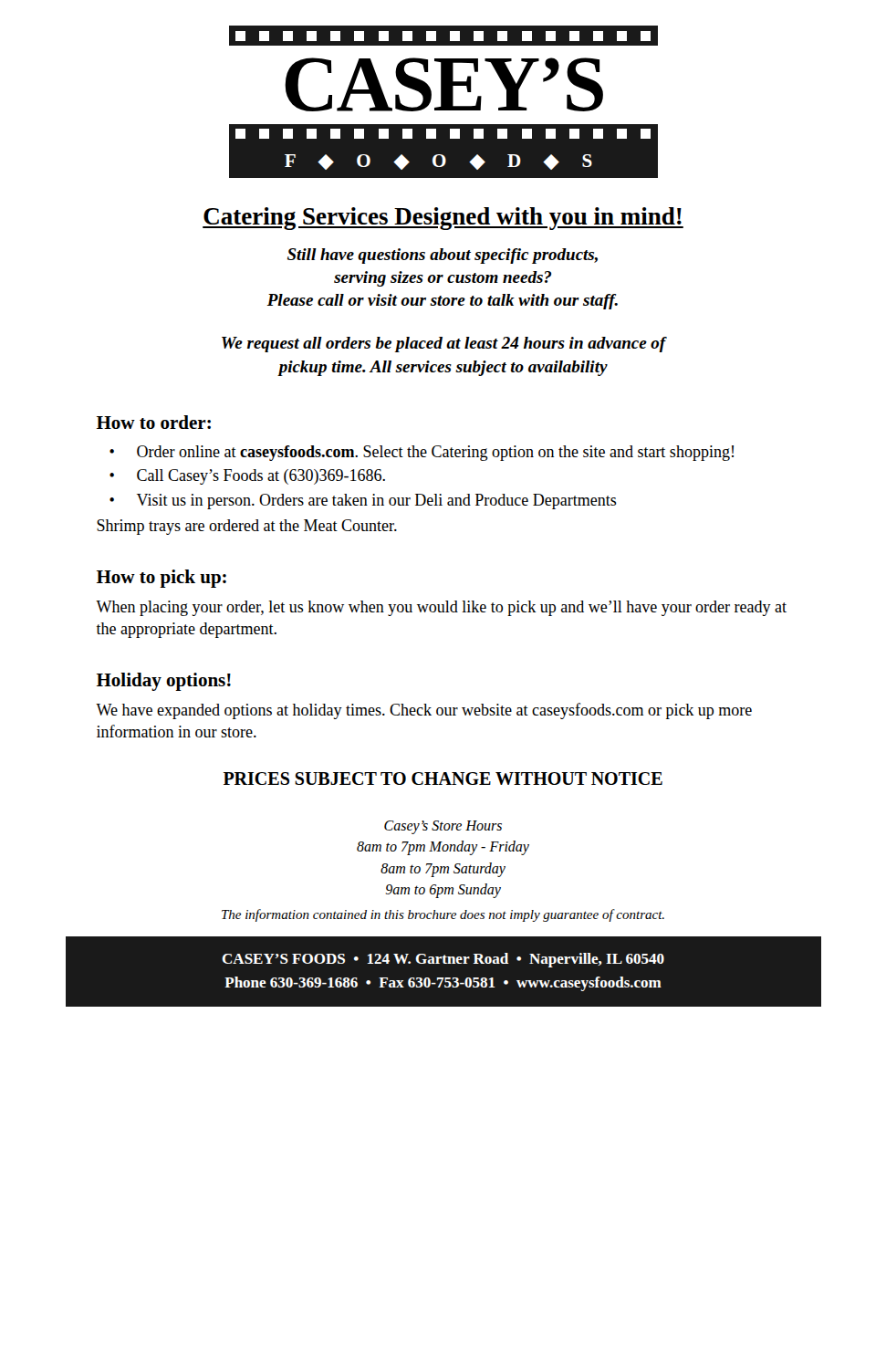CASEY’S
F ◆ O ◆ O ◆ D ◆ S
Catering Services Designed with you in mind!
Still have questions about specific products,
serving sizes or custom needs?
Please call or visit our store to talk with our staff.
We request all orders be placed at least 24 hours in advance of
pickup time. All services subject to availability
How to order:
Order online at caseysfoods.com. Select the Catering option on the site and start shopping!
Call Casey’s Foods at (630)369-1686.
Visit us in person. Orders are taken in our Deli and Produce Departments
Shrimp trays are ordered at the Meat Counter.
How to pick up:
When placing your order, let us know when you would like to pick up and we’ll have your order ready at the appropriate department.
Holiday options!
We have expanded options at holiday times. Check our website at caseysfoods.com or pick up more information in our store.
PRICES SUBJECT TO CHANGE WITHOUT NOTICE
Casey’s Store Hours
8am to 7pm Monday - Friday
8am to 7pm Saturday
9am to 6pm Sunday
The information contained in this brochure does not imply guarantee of contract.
CASEY’S FOODS • 124 W. Gartner Road • Naperville, IL 60540
Phone 630-369-1686 • Fax 630-753-0581 • www.caseysfoods.com